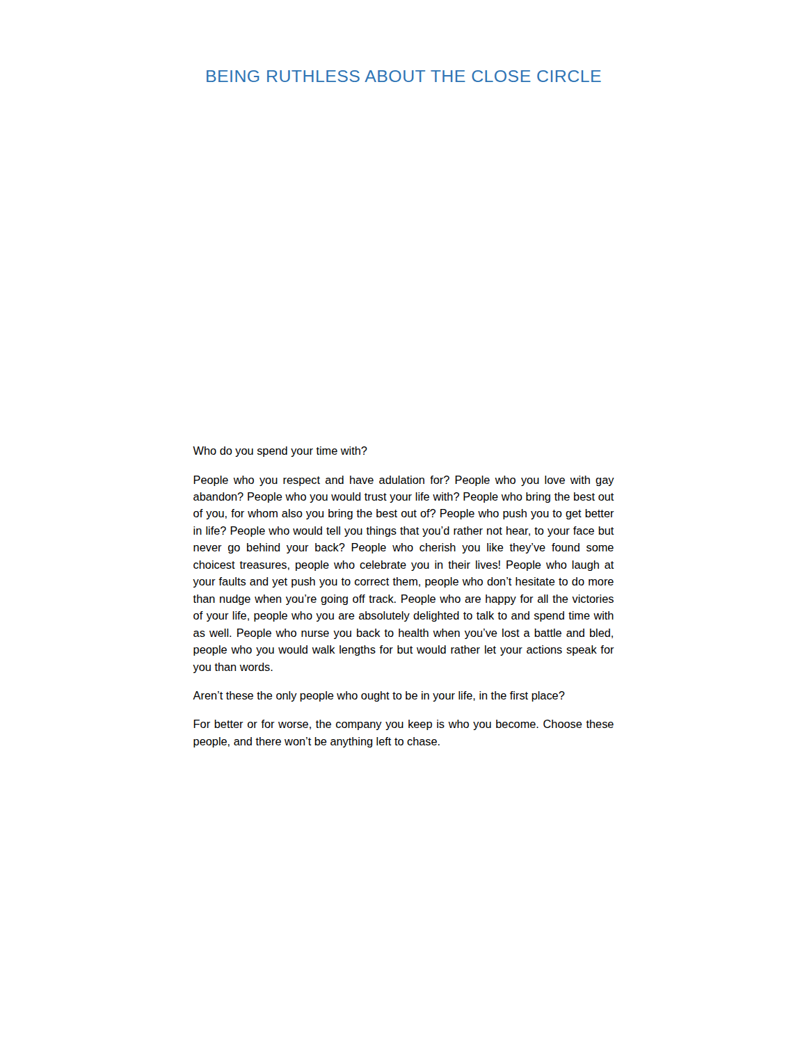BEING RUTHLESS ABOUT THE CLOSE CIRCLE
Who do you spend your time with?
People who you respect and have adulation for? People who you love with gay abandon? People who you would trust your life with? People who bring the best out of you, for whom also you bring the best out of? People who push you to get better in life? People who would tell you things that you’d rather not hear, to your face but never go behind your back? People who cherish you like they’ve found some choicest treasures, people who celebrate you in their lives! People who laugh at your faults and yet push you to correct them, people who don’t hesitate to do more than nudge when you’re going off track. People who are happy for all the victories of your life, people who you are absolutely delighted to talk to and spend time with as well. People who nurse you back to health when you’ve lost a battle and bled, people who you would walk lengths for but would rather let your actions speak for you than words.
Aren’t these the only people who ought to be in your life, in the first place?
For better or for worse, the company you keep is who you become. Choose these people, and there won’t be anything left to chase.